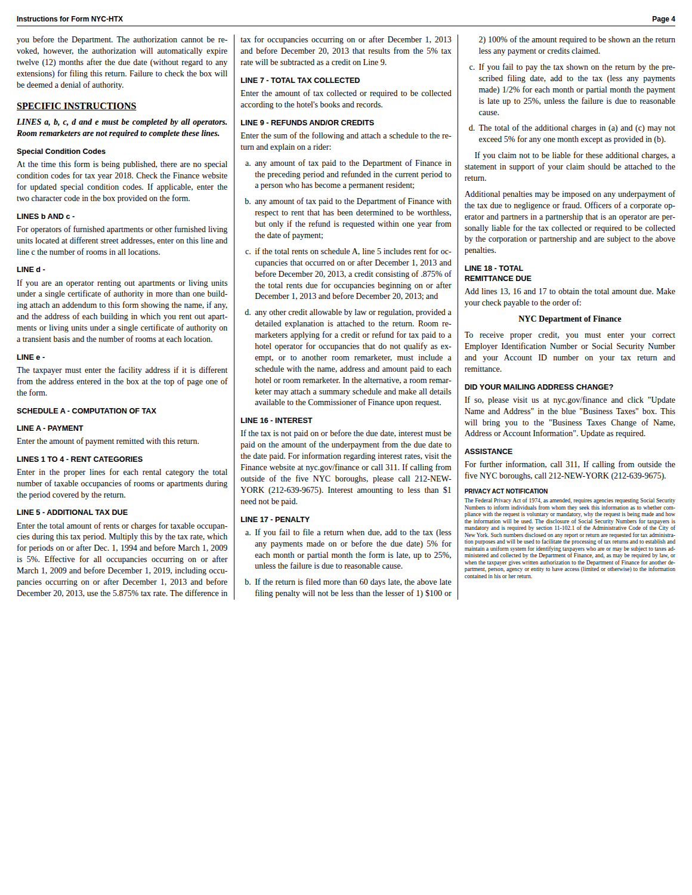Instructions for Form NYC-HTX Page 4
you before the Department. The authorization cannot be revoked, however, the authorization will automatically expire twelve (12) months after the due date (without regard to any extensions) for filing this return. Failure to check the box will be deemed a denial of authority.
SPECIFIC INSTRUCTIONS
LINES a, b, c, d and e must be completed by all operators. Room remarketers are not required to complete these lines.
Special Condition Codes
At the time this form is being published, there are no special condition codes for tax year 2018. Check the Finance website for updated special condition codes. If applicable, enter the two character code in the box provided on the form.
LINES b AND c -
For operators of furnished apartments or other furnished living units located at different street addresses, enter on this line and line c the number of rooms in all locations.
LINE d -
If you are an operator renting out apartments or living units under a single certificate of authority in more than one building attach an addendum to this form showing the name, if any, and the address of each building in which you rent out apartments or living units under a single certificate of authority on a transient basis and the number of rooms at each location.
LINE e -
The taxpayer must enter the facility address if it is different from the address entered in the box at the top of page one of the form.
SCHEDULE A - COMPUTATION OF TAX
LINE A - PAYMENT
Enter the amount of payment remitted with this return.
LINES 1 TO 4 - RENT CATEGORIES
Enter in the proper lines for each rental category the total number of taxable occupancies of rooms or apartments during the period covered by the return.
LINE 5 - ADDITIONAL TAX DUE
Enter the total amount of rents or charges for taxable occupancies during this tax period. Multiply this by the tax rate, which for periods on or after Dec. 1, 1994 and before March 1, 2009 is 5%. Effective for all occupancies occurring on or after March 1, 2009 and before December 1, 2019, including occupancies occurring on or after December 1, 2013 and before December 20, 2013, use the 5.875% tax rate. The difference in tax for occupancies occurring on or after December 1, 2013 and before December 20, 2013 that results from the 5% tax rate will be subtracted as a credit on Line 9.
LINE 7 - TOTAL TAX COLLECTED
Enter the amount of tax collected or required to be collected according to the hotel's books and records.
LINE 9 - REFUNDS AND/OR CREDITS
Enter the sum of the following and attach a schedule to the return and explain on a rider:
any amount of tax paid to the Department of Finance in the preceding period and refunded in the current period to a person who has become a permanent resident;
any amount of tax paid to the Department of Finance with respect to rent that has been determined to be worthless, but only if the refund is requested within one year from the date of payment;
if the total rents on schedule A, line 5 includes rent for occupancies that occurred on or after December 1, 2013 and before December 20, 2013, a credit consisting of .875% of the total rents due for occupancies beginning on or after December 1, 2013 and before December 20, 2013; and
any other credit allowable by law or regulation, provided a detailed explanation is attached to the return. Room remarketers applying for a credit or refund for tax paid to a hotel operator for occupancies that do not qualify as exempt, or to another room remarketer, must include a schedule with the name, address and amount paid to each hotel or room remarketer. In the alternative, a room remarketer may attach a summary schedule and make all details available to the Commissioner of Finance upon request.
LINE 16 - INTEREST
If the tax is not paid on or before the due date, interest must be paid on the amount of the underpayment from the due date to the date paid. For information regarding interest rates, visit the Finance website at nyc.gov/finance or call 311. If calling from outside of the five NYC boroughs, please call 212-NEW-YORK (212-639-9675). Interest amounting to less than $1 need not be paid.
LINE 17 - PENALTY
If you fail to file a return when due, add to the tax (less any payments made on or before the due date) 5% for each month or partial month the form is late, up to 25%, unless the failure is due to reasonable cause.
If the return is filed more than 60 days late, the above late filing penalty will not be less than the lesser of 1) $100 or 2) 100% of the amount required to be shown an the return less any payment or credits claimed.
If you fail to pay the tax shown on the return by the prescribed filing date, add to the tax (less any payments made) 1/2% for each month or partial month the payment is late up to 25%, unless the failure is due to reasonable cause.
The total of the additional charges in (a) and (c) may not exceed 5% for any one month except as provided in (b).
If you claim not to be liable for these additional charges, a statement in support of your claim should be attached to the return.
Additional penalties may be imposed on any underpayment of the tax due to negligence or fraud. Officers of a corporate operator and partners in a partnership that is an operator are personally liable for the tax collected or required to be collected by the corporation or partnership and are subject to the above penalties.
LINE 18 - TOTAL
REMITTANCE DUE
Add lines 13, 16 and 17 to obtain the total amount due. Make your check payable to the order of:
NYC Department of Finance
To receive proper credit, you must enter your correct Employer Identification Number or Social Security Number and your Account ID number on your tax return and remittance.
DID YOUR MAILING ADDRESS CHANGE?
If so, please visit us at nyc.gov/finance and click "Update Name and Address" in the blue "Business Taxes" box. This will bring you to the "Business Taxes Change of Name, Address or Account Information". Update as required.
ASSISTANCE
For further information, call 311, If calling from outside the five NYC boroughs, call 212-NEW-YORK (212-639-9675).
PRIVACY ACT NOTIFICATION
The Federal Privacy Act of 1974, as amended, requires agencies requesting Social Security Numbers to inform individuals from whom they seek this information as to whether compliance with the request is voluntary or mandatory, why the request is being made and how the information will be used. The disclosure of Social Security Numbers for taxpayers is mandatory and is required by section 11-102.1 of the Administrative Code of the City of New York. Such numbers disclosed on any report or return are requested for tax administration purposes and will be used to facilitate the processing of tax returns and to establish and maintain a uniform system for identifying taxpayers who are or may be subject to taxes administered and collected by the Department of Finance, and, as may be required by law, or when the taxpayer gives written authorization to the Department of Finance for another department, person, agency or entity to have access (limited or otherwise) to the information contained in his or her return.